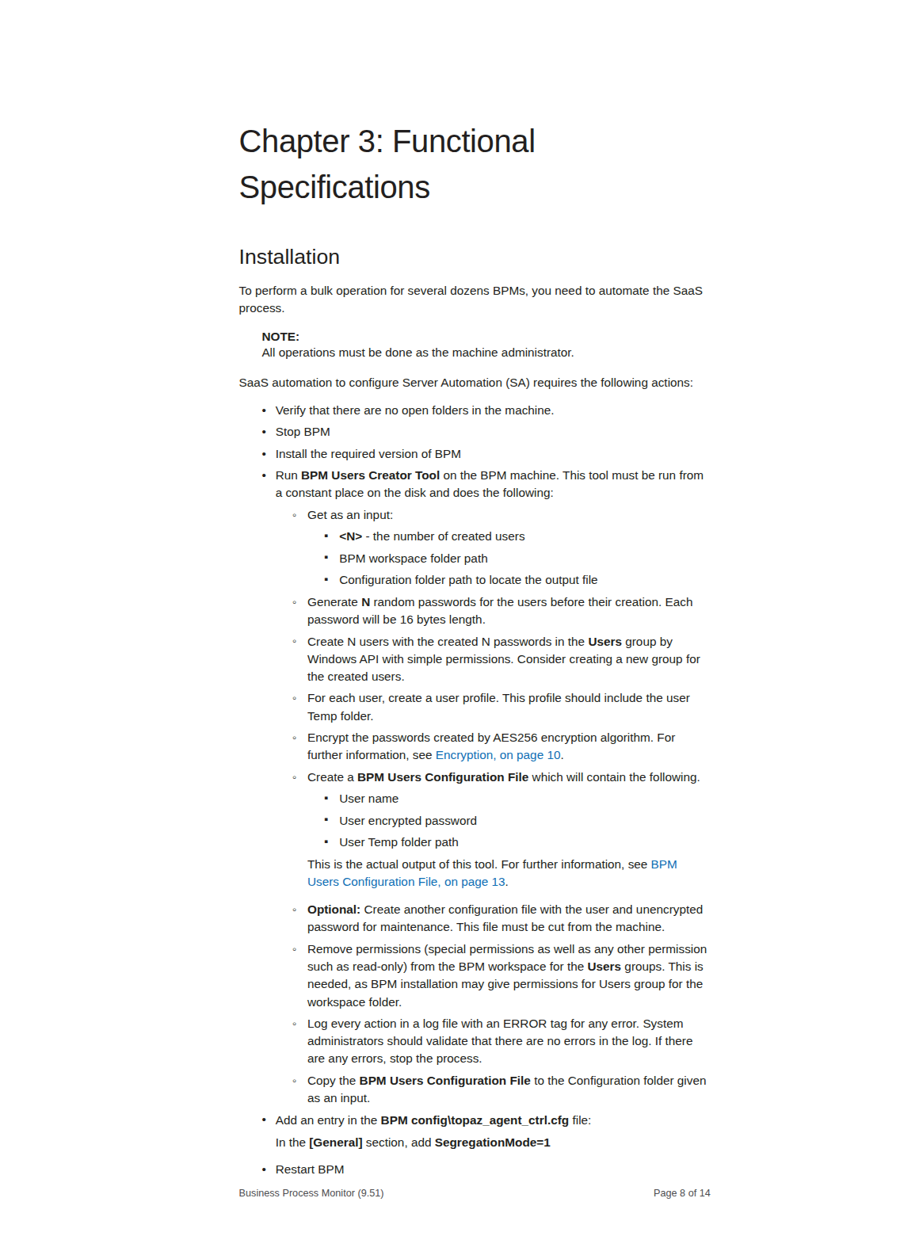Chapter 3: Functional Specifications
Installation
To perform a bulk operation for several dozens BPMs, you need to automate the SaaS process.
NOTE:
All operations must be done as the machine administrator.
SaaS automation to configure Server Automation (SA) requires the following actions:
Verify that there are no open folders in the machine.
Stop BPM
Install the required version of BPM
Run BPM Users Creator Tool on the BPM machine. This tool must be run from a constant place on the disk and does the following:
Get as an input:
<N> - the number of created users
BPM workspace folder path
Configuration folder path to locate the output file
Generate N random passwords for the users before their creation. Each password will be 16 bytes length.
Create N users with the created N passwords in the Users group by Windows API with simple permissions. Consider creating a new group for the created users.
For each user, create a user profile. This profile should include the user Temp folder.
Encrypt the passwords created by AES256 encryption algorithm. For further information, see Encryption, on page 10.
Create a BPM Users Configuration File which will contain the following.
User name
User encrypted password
User Temp folder path
This is the actual output of this tool. For further information, see BPM Users Configuration File, on page 13.
Optional: Create another configuration file with the user and unencrypted password for maintenance. This file must be cut from the machine.
Remove permissions (special permissions as well as any other permission such as read-only) from the BPM workspace for the Users groups. This is needed, as BPM installation may give permissions for Users group for the workspace folder.
Log every action in a log file with an ERROR tag for any error. System administrators should validate that there are no errors in the log. If there are any errors, stop the process.
Copy the BPM Users Configuration File to the Configuration folder given as an input.
Add an entry in the BPM config\topaz_agent_ctrl.cfg file:
In the [General] section, add SegregationMode=1
Restart BPM
Business Process Monitor (9.51) Page 8 of 14